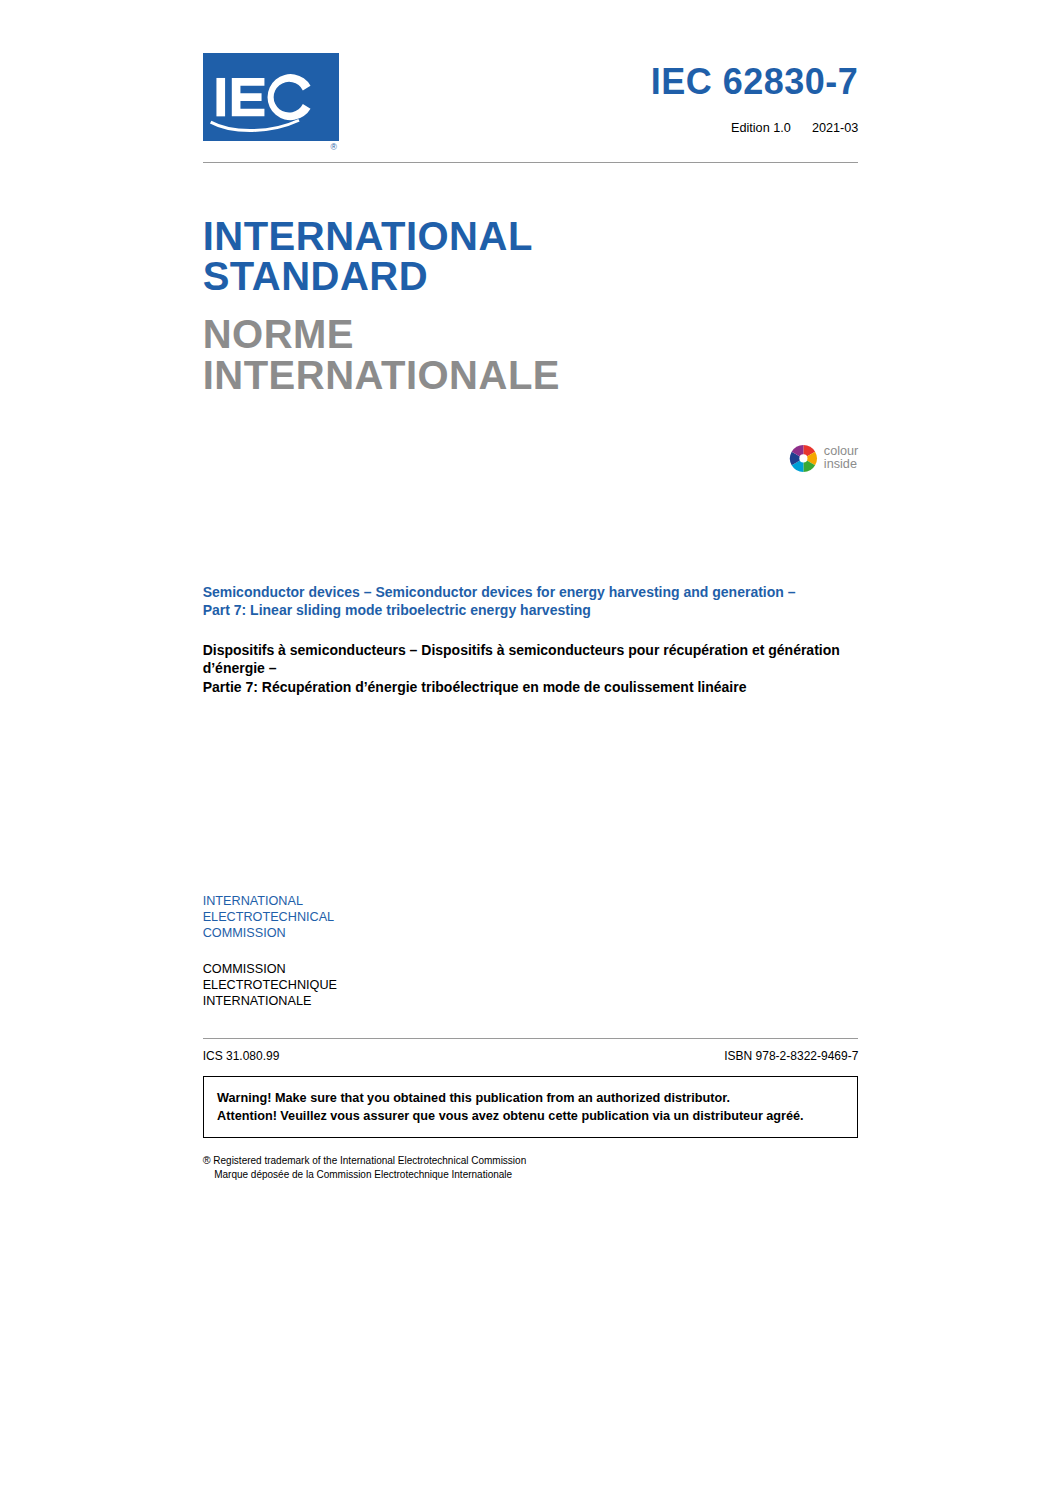®
IEC 62830-7
Edition 1.0 2021-03
INTERNATIONAL STANDARD
NORME INTERNATIONALE
colour
inside
Semiconductor devices – Semiconductor devices for energy harvesting and generation –
Part 7: Linear sliding mode triboelectric energy harvesting
Dispositifs à semiconducteurs – Dispositifs à semiconducteurs pour récupération et génération d’énergie –
Partie 7: Récupération d’énergie triboélectrique en mode de coulissement linéaire
INTERNATIONAL
ELECTROTECHNICAL
COMMISSION
COMMISSION
ELECTROTECHNIQUE
INTERNATIONALE
ICS 31.080.99
ISBN 978-2-8322-9469-7
Warning! Make sure that you obtained this publication from an authorized distributor.
Attention! Veuillez vous assurer que vous avez obtenu cette publication via un distributeur agréé.
® Registered trademark of the International Electrotechnical Commission Marque déposée de la Commission Electrotechnique Internationale